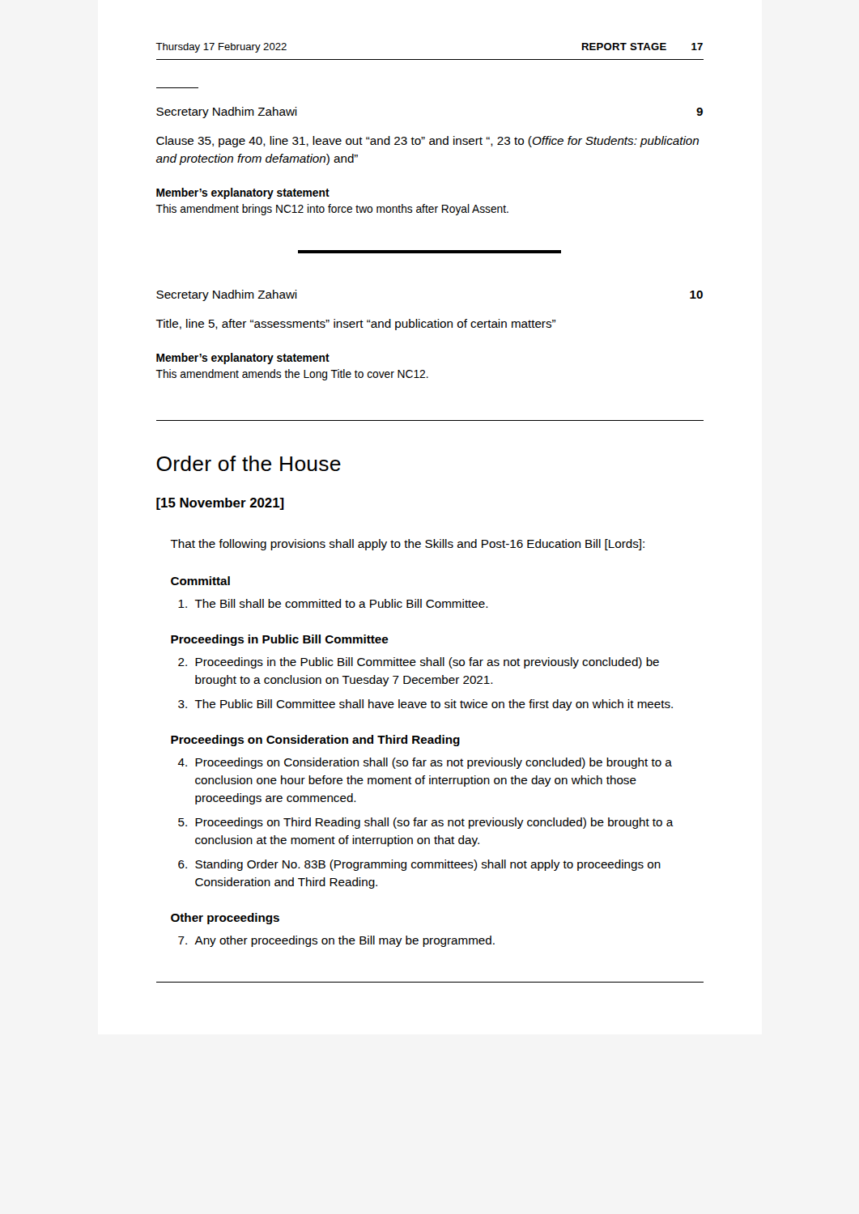Thursday 17 February 2022
REPORT STAGE 17
Secretary Nadhim Zahawi 9
Clause 35, page 40, line 31, leave out “and 23 to” and insert “, 23 to (Office for Students: publication and protection from defamation) and”
Member’s explanatory statement
This amendment brings NC12 into force two months after Royal Assent.
Secretary Nadhim Zahawi 10
Title, line 5, after “assessments” insert “and publication of certain matters”
Member’s explanatory statement
This amendment amends the Long Title to cover NC12.
Order of the House
[15 November 2021]
That the following provisions shall apply to the Skills and Post-16 Education Bill [Lords]:
Committal
The Bill shall be committed to a Public Bill Committee.
Proceedings in Public Bill Committee
Proceedings in the Public Bill Committee shall (so far as not previously concluded) be brought to a conclusion on Tuesday 7 December 2021.
The Public Bill Committee shall have leave to sit twice on the first day on which it meets.
Proceedings on Consideration and Third Reading
Proceedings on Consideration shall (so far as not previously concluded) be brought to a conclusion one hour before the moment of interruption on the day on which those proceedings are commenced.
Proceedings on Third Reading shall (so far as not previously concluded) be brought to a conclusion at the moment of interruption on that day.
Standing Order No. 83B (Programming committees) shall not apply to proceedings on Consideration and Third Reading.
Other proceedings
Any other proceedings on the Bill may be programmed.